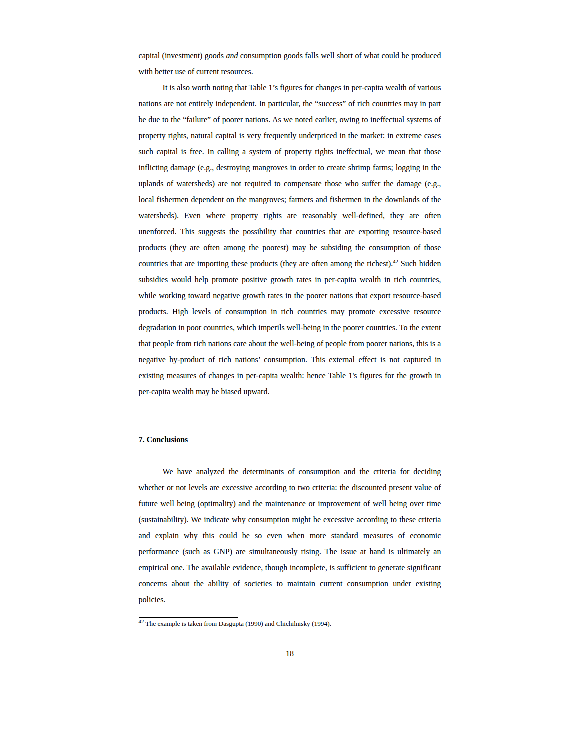capital (investment) goods and consumption goods falls well short of what could be produced with better use of current resources.
It is also worth noting that Table 1’s figures for changes in per-capita wealth of various nations are not entirely independent. In particular, the “success” of rich countries may in part be due to the “failure” of poorer nations. As we noted earlier, owing to ineffectual systems of property rights, natural capital is very frequently underpriced in the market: in extreme cases such capital is free. In calling a system of property rights ineffectual, we mean that those inflicting damage (e.g., destroying mangroves in order to create shrimp farms; logging in the uplands of watersheds) are not required to compensate those who suffer the damage (e.g., local fishermen dependent on the mangroves; farmers and fishermen in the downlands of the watersheds). Even where property rights are reasonably well-defined, they are often unenforced. This suggests the possibility that countries that are exporting resource-based products (they are often among the poorest) may be subsiding the consumption of those countries that are importing these products (they are often among the richest).42 Such hidden subsidies would help promote positive growth rates in per-capita wealth in rich countries, while working toward negative growth rates in the poorer nations that export resource-based products. High levels of consumption in rich countries may promote excessive resource degradation in poor countries, which imperils well-being in the poorer countries. To the extent that people from rich nations care about the well-being of people from poorer nations, this is a negative by-product of rich nations’ consumption. This external effect is not captured in existing measures of changes in per-capita wealth: hence Table 1's figures for the growth in per-capita wealth may be biased upward.
7. Conclusions
We have analyzed the determinants of consumption and the criteria for deciding whether or not levels are excessive according to two criteria: the discounted present value of future well being (optimality) and the maintenance or improvement of well being over time (sustainability). We indicate why consumption might be excessive according to these criteria and explain why this could be so even when more standard measures of economic performance (such as GNP) are simultaneously rising. The issue at hand is ultimately an empirical one. The available evidence, though incomplete, is sufficient to generate significant concerns about the ability of societies to maintain current consumption under existing policies.
42 The example is taken from Dasgupta (1990) and Chichilnisky (1994).
18